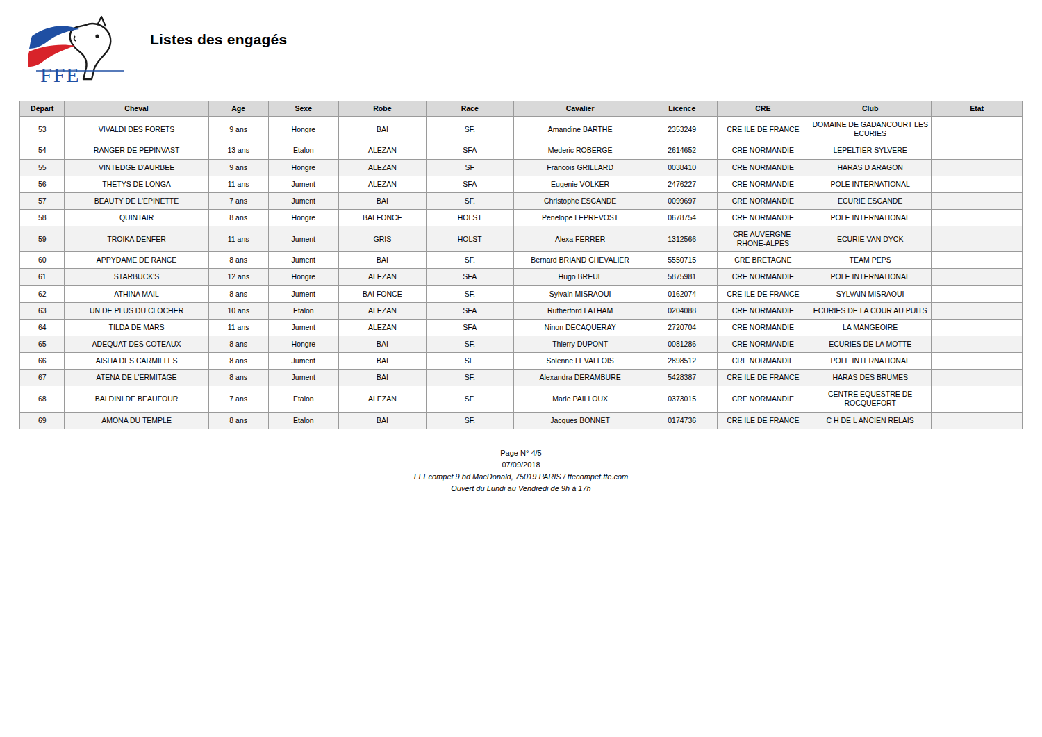FFE
Listes des engagés
| Départ | Cheval | Age | Sexe | Robe | Race | Cavalier | Licence | CRE | Club | Etat |
| --- | --- | --- | --- | --- | --- | --- | --- | --- | --- | --- |
| 53 | VIVALDI DES FORETS | 9 ans | Hongre | BAI | SF. | Amandine BARTHE | 2353249 | CRE ILE DE FRANCE | DOMAINE DE GADANCOURT LES ECURIES | |
| 54 | RANGER DE PEPINVAST | 13 ans | Etalon | ALEZAN | SFA | Mederic ROBERGE | 2614652 | CRE NORMANDIE | LEPELTIER SYLVERE | |
| 55 | VINTEDGE D'AURBEE | 9 ans | Hongre | ALEZAN | SF | Francois GRILLARD | 0038410 | CRE NORMANDIE | HARAS D ARAGON | |
| 56 | THETYS DE LONGA | 11 ans | Jument | ALEZAN | SFA | Eugenie VOLKER | 2476227 | CRE NORMANDIE | POLE INTERNATIONAL | |
| 57 | BEAUTY DE L'EPINETTE | 7 ans | Jument | BAI | SF. | Christophe ESCANDE | 0099697 | CRE NORMANDIE | ECURIE ESCANDE | |
| 58 | QUINTAIR | 8 ans | Hongre | BAI FONCE | HOLST | Penelope LEPREVOST | 0678754 | CRE NORMANDIE | POLE INTERNATIONAL | |
| 59 | TROIKA DENFER | 11 ans | Jument | GRIS | HOLST | Alexa FERRER | 1312566 | CRE AUVERGNE-RHONE-ALPES | ECURIE VAN DYCK | |
| 60 | APPYDAME DE RANCE | 8 ans | Jument | BAI | SF. | Bernard BRIAND CHEVALIER | 5550715 | CRE BRETAGNE | TEAM PEPS | |
| 61 | STARBUCK'S | 12 ans | Hongre | ALEZAN | SFA | Hugo BREUL | 5875981 | CRE NORMANDIE | POLE INTERNATIONAL | |
| 62 | ATHINA MAIL | 8 ans | Jument | BAI FONCE | SF. | Sylvain MISRAOUI | 0162074 | CRE ILE DE FRANCE | SYLVAIN MISRAOUI | |
| 63 | UN DE PLUS DU CLOCHER | 10 ans | Etalon | ALEZAN | SFA | Rutherford LATHAM | 0204088 | CRE NORMANDIE | ECURIES DE LA COUR AU PUITS | |
| 64 | TILDA DE MARS | 11 ans | Jument | ALEZAN | SFA | Ninon DECAQUERAY | 2720704 | CRE NORMANDIE | LA MANGEOIRE | |
| 65 | ADEQUAT DES COTEAUX | 8 ans | Hongre | BAI | SF. | Thierry DUPONT | 0081286 | CRE NORMANDIE | ECURIES DE LA MOTTE | |
| 66 | AISHA DES CARMILLES | 8 ans | Jument | BAI | SF. | Solenne LEVALLOIS | 2898512 | CRE NORMANDIE | POLE INTERNATIONAL | |
| 67 | ATENA DE L'ERMITAGE | 8 ans | Jument | BAI | SF. | Alexandra DERAMBURE | 5428387 | CRE ILE DE FRANCE | HARAS DES BRUMES | |
| 68 | BALDINI DE BEAUFOUR | 7 ans | Etalon | ALEZAN | SF. | Marie PAILLOUX | 0373015 | CRE NORMANDIE | CENTRE EQUESTRE DE ROCQUEFORT | |
| 69 | AMONA DU TEMPLE | 8 ans | Etalon | BAI | SF. | Jacques BONNET | 0174736 | CRE ILE DE FRANCE | C H DE L ANCIEN RELAIS | |
Page N° 4/5
07/09/2018
FFEcompet 9 bd MacDonald, 75019 PARIS / ffecompet.ffe.com
Ouvert du Lundi au Vendredi de 9h à 17h